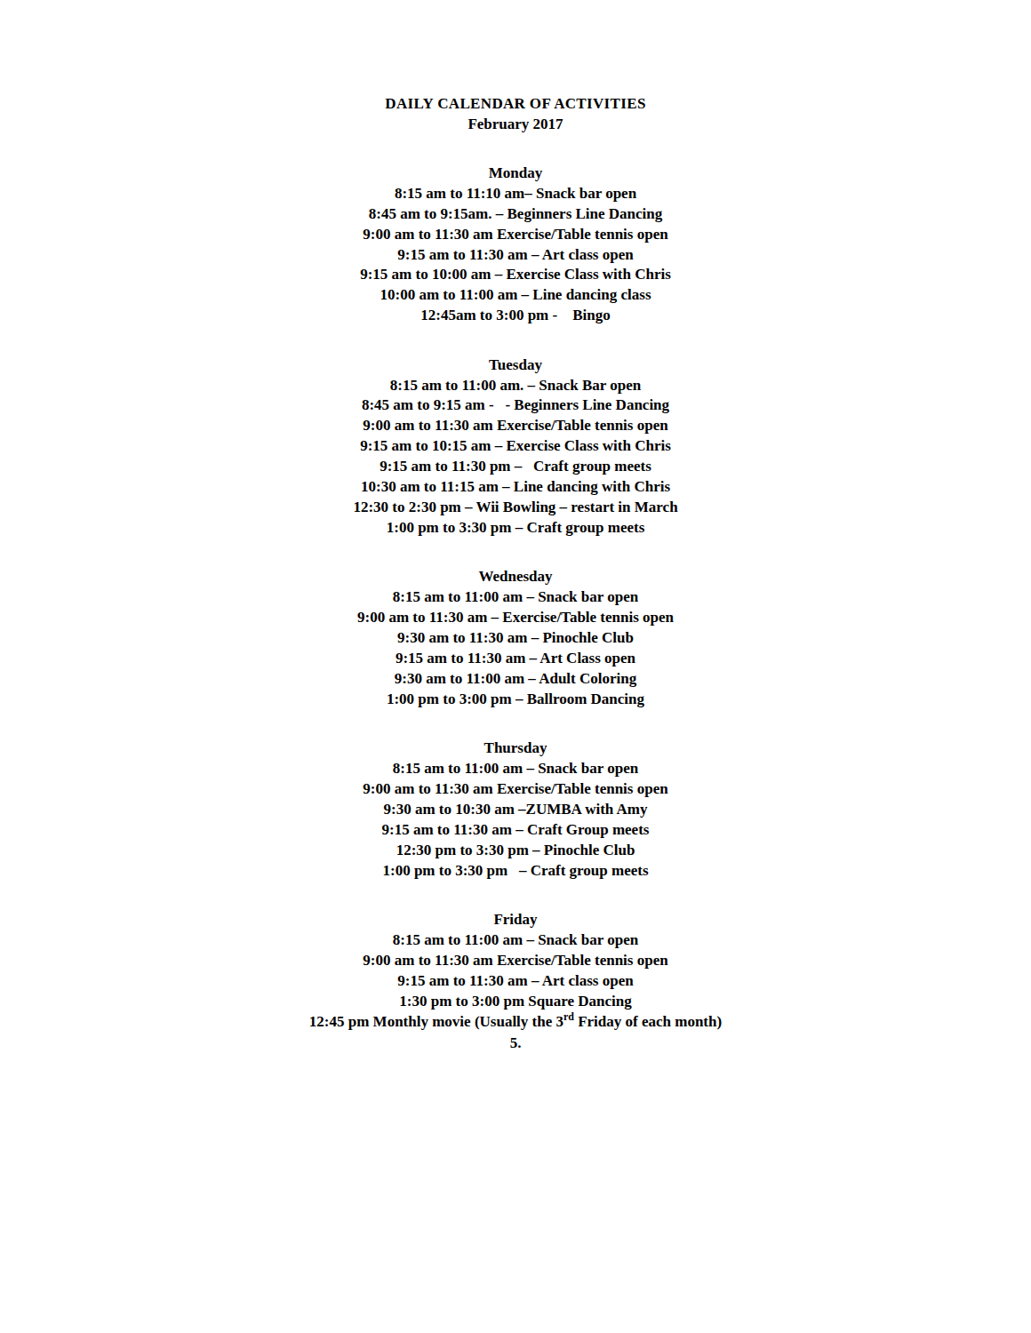DAILY CALENDAR OF ACTIVITIES
February 2017
Monday
8:15 am to 11:10 am– Snack bar open
8:45 am to 9:15am. – Beginners Line Dancing
9:00 am to 11:30 am Exercise/Table tennis open
9:15 am to 11:30 am – Art class open
9:15 am to 10:00 am – Exercise Class with Chris
10:00 am to 11:00 am – Line dancing class
12:45am to 3:00 pm - Bingo
Tuesday
8:15 am to 11:00 am. – Snack Bar open
8:45 am to 9:15 am - - Beginners Line Dancing
9:00 am to 11:30 am Exercise/Table tennis open
9:15 am to 10:15 am – Exercise Class with Chris
9:15 am to 11:30 pm – Craft group meets
10:30 am to 11:15 am – Line dancing with Chris
12:30 to 2:30 pm – Wii Bowling – restart in March
1:00 pm to 3:30 pm – Craft group meets
Wednesday
8:15 am to 11:00 am – Snack bar open
9:00 am to 11:30 am – Exercise/Table tennis open
9:30 am to 11:30 am – Pinochle Club
9:15 am to 11:30 am – Art Class open
9:30 am to 11:00 am – Adult Coloring
1:00 pm to 3:00 pm – Ballroom Dancing
Thursday
8:15 am to 11:00 am – Snack bar open
9:00 am to 11:30 am Exercise/Table tennis open
9:30 am to 10:30 am –ZUMBA with Amy
9:15 am to 11:30 am – Craft Group meets
12:30 pm to 3:30 pm – Pinochle Club
1:00 pm to 3:30 pm – Craft group meets
Friday
8:15 am to 11:00 am – Snack bar open
9:00 am to 11:30 am Exercise/Table tennis open
9:15 am to 11:30 am – Art class open
1:30 pm to 3:00 pm Square Dancing
12:45 pm Monthly movie (Usually the 3rd Friday of each month)
5.